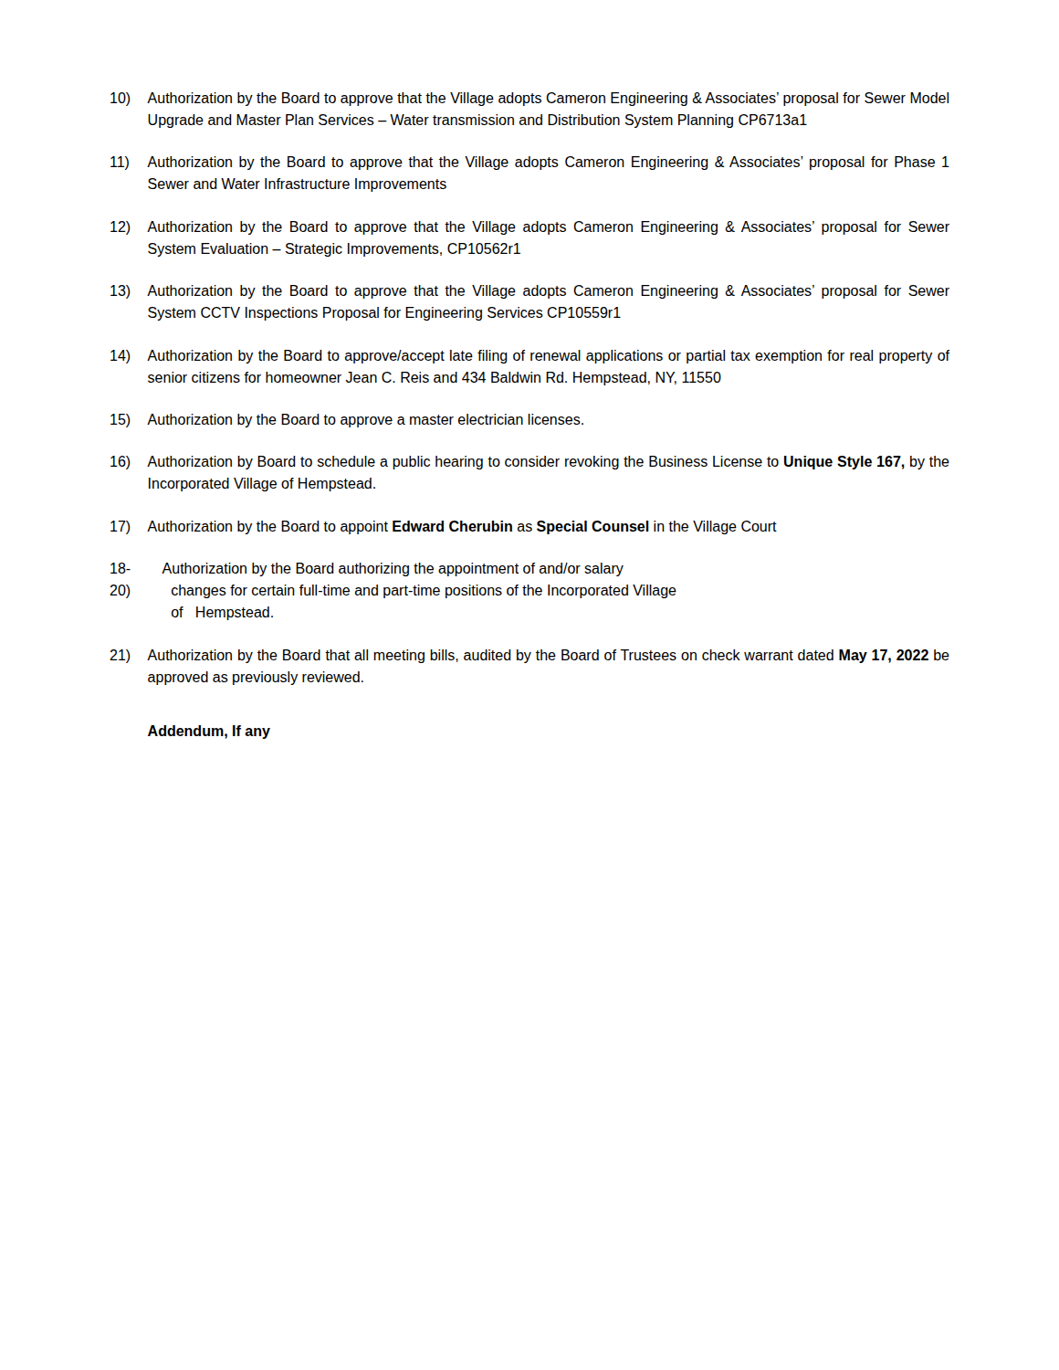10) Authorization by the Board to approve that the Village adopts Cameron Engineering & Associates’ proposal for Sewer Model Upgrade and Master Plan Services – Water transmission and Distribution System Planning CP6713a1
11) Authorization by the Board to approve that the Village adopts Cameron Engineering & Associates’ proposal for Phase 1 Sewer and Water Infrastructure Improvements
12) Authorization by the Board to approve that the Village adopts Cameron Engineering & Associates’ proposal for Sewer System Evaluation – Strategic Improvements, CP10562r1
13) Authorization by the Board to approve that the Village adopts Cameron Engineering & Associates’ proposal for Sewer System CCTV Inspections Proposal for Engineering Services CP10559r1
14) Authorization by the Board to approve/accept late filing of renewal applications or partial tax exemption for real property of senior citizens for homeowner Jean C. Reis and 434 Baldwin Rd. Hempstead, NY, 11550
15) Authorization by the Board to approve a master electrician licenses.
16) Authorization by Board to schedule a public hearing to consider revoking the Business License to Unique Style 167, by the Incorporated Village of Hempstead.
17) Authorization by the Board to appoint Edward Cherubin as Special Counsel in the Village Court
18-20) Authorization by the Board authorizing the appointment of and/or salary changes for certain full-time and part-time positions of the Incorporated Village of Hempstead.
21) Authorization by the Board that all meeting bills, audited by the Board of Trustees on check warrant dated May 17, 2022 be approved as previously reviewed.
Addendum, If any